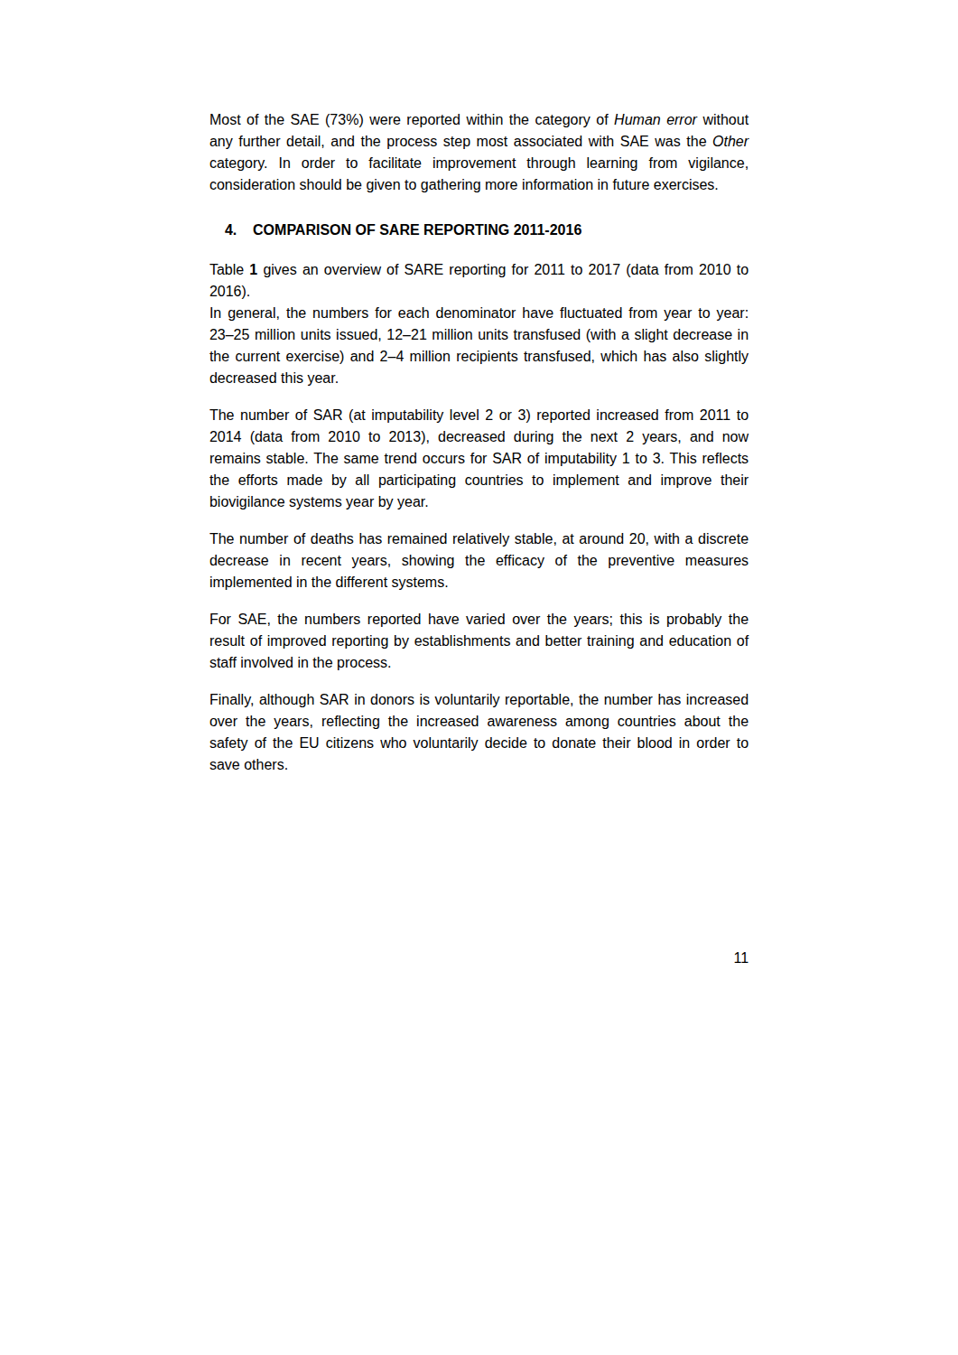Most of the SAE (73%) were reported within the category of Human error without any further detail, and the process step most associated with SAE was the Other category. In order to facilitate improvement through learning from vigilance, consideration should be given to gathering more information in future exercises.
4. COMPARISON OF SARE REPORTING 2011-2016
Table 1 gives an overview of SARE reporting for 2011 to 2017 (data from 2010 to 2016).
In general, the numbers for each denominator have fluctuated from year to year: 23–25 million units issued, 12–21 million units transfused (with a slight decrease in the current exercise) and 2–4 million recipients transfused, which has also slightly decreased this year.
The number of SAR (at imputability level 2 or 3) reported increased from 2011 to 2014 (data from 2010 to 2013), decreased during the next 2 years, and now remains stable. The same trend occurs for SAR of imputability 1 to 3. This reflects the efforts made by all participating countries to implement and improve their biovigilance systems year by year.
The number of deaths has remained relatively stable, at around 20, with a discrete decrease in recent years, showing the efficacy of the preventive measures implemented in the different systems.
For SAE, the numbers reported have varied over the years; this is probably the result of improved reporting by establishments and better training and education of staff involved in the process.
Finally, although SAR in donors is voluntarily reportable, the number has increased over the years, reflecting the increased awareness among countries about the safety of the EU citizens who voluntarily decide to donate their blood in order to save others.
11